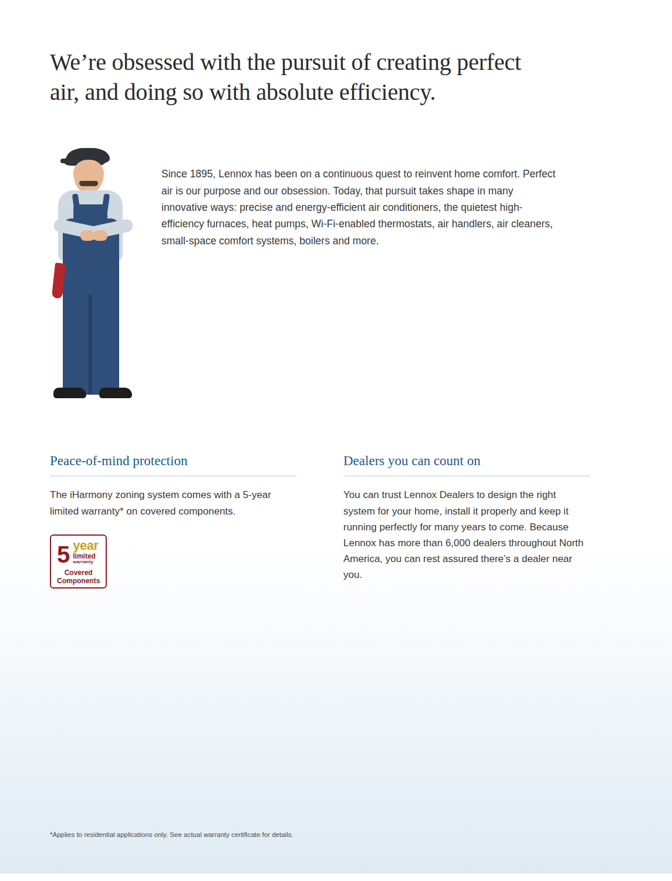We’re obsessed with the pursuit of creating perfect
air, and doing so with absolute efficiency.
Since 1895, Lennox has been on a continuous quest to reinvent home comfort. Perfect air is our purpose and our obsession. Today, that pursuit takes shape in many innovative ways: precise and energy-efficient air conditioners, the quietest high-efficiency furnaces, heat pumps, Wi-Fi-enabled thermostats, air handlers, air cleaners, small-space comfort systems, boilers and more.
Peace-of-mind protection
The iHarmony zoning system comes with a 5-year limited warranty* on covered components.
5 year limited warranty
Covered
Components
Dealers you can count on
You can trust Lennox Dealers to design the right system for your home, install it properly and keep it running perfectly for many years to come. Because Lennox has more than 6,000 dealers throughout North America, you can rest assured there’s a dealer near you.
*Applies to residential applications only. See actual warranty certificate for details.